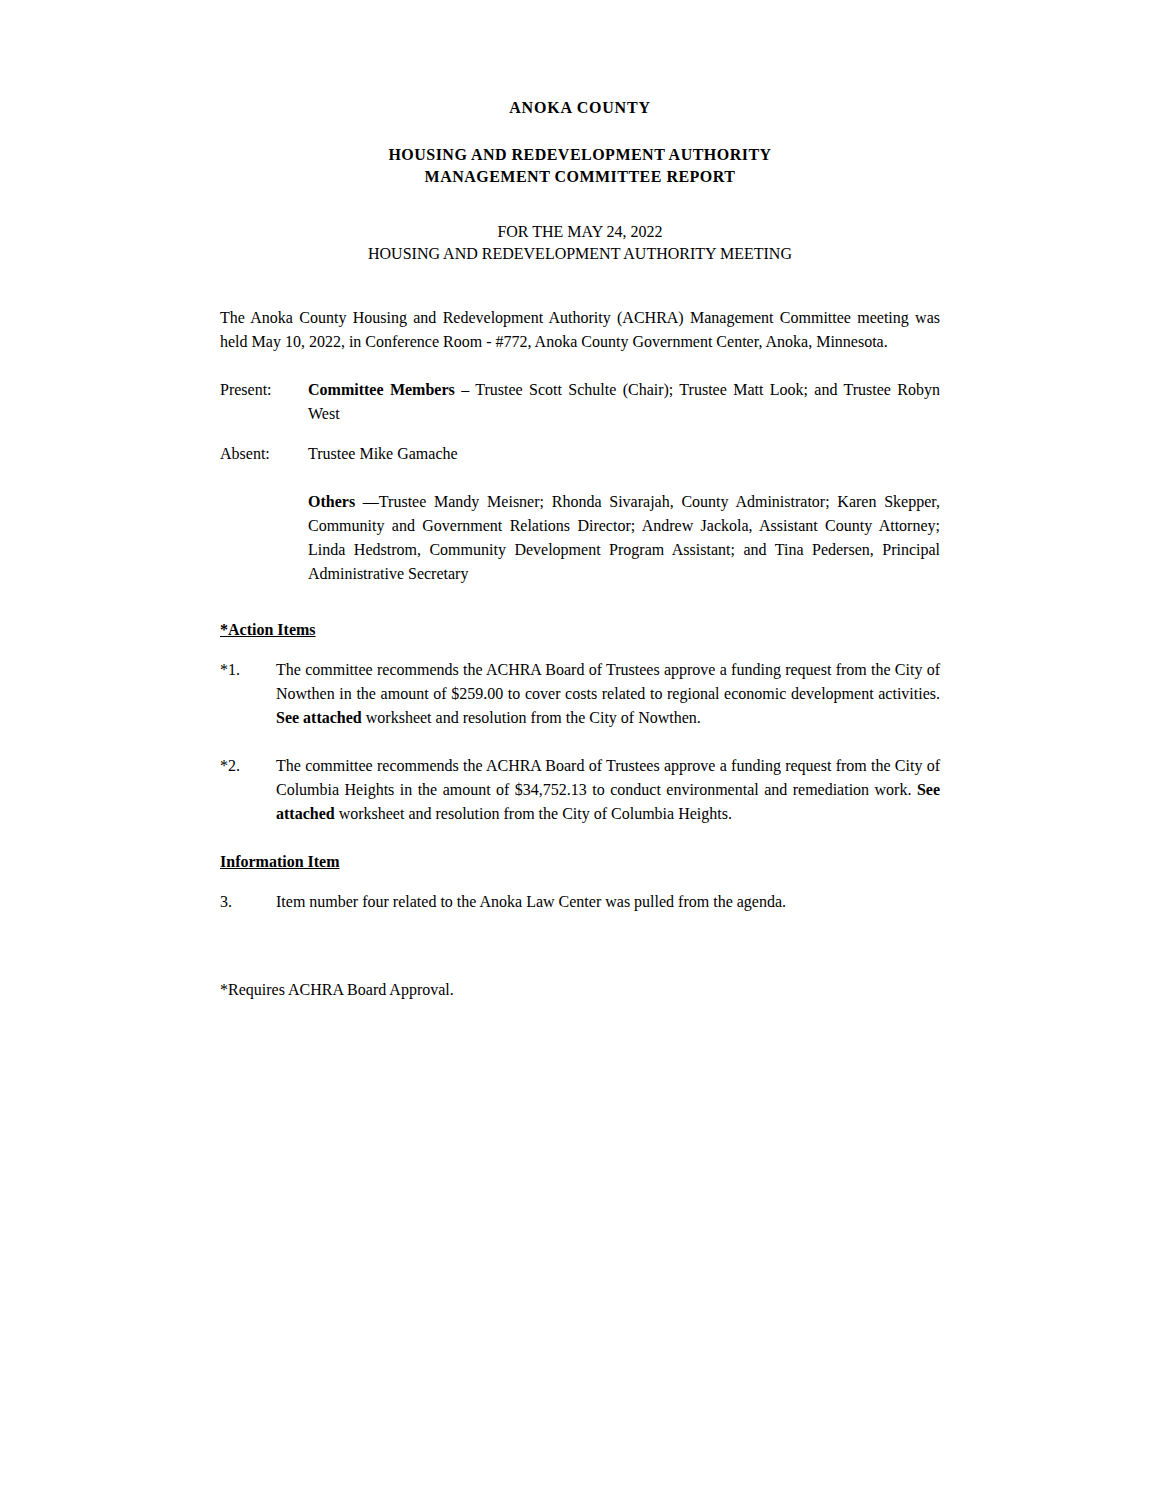ANOKA COUNTY
HOUSING AND REDEVELOPMENT AUTHORITY
MANAGEMENT COMMITTEE REPORT
FOR THE MAY 24, 2022
HOUSING AND REDEVELOPMENT AUTHORITY MEETING
The Anoka County Housing and Redevelopment Authority (ACHRA) Management Committee meeting was held May 10, 2022, in Conference Room - #772, Anoka County Government Center, Anoka, Minnesota.
Present:
Committee Members – Trustee Scott Schulte (Chair); Trustee Matt Look; and Trustee Robyn West
Absent:
Trustee Mike Gamache
Others —Trustee Mandy Meisner; Rhonda Sivarajah, County Administrator; Karen Skepper, Community and Government Relations Director; Andrew Jackola, Assistant County Attorney; Linda Hedstrom, Community Development Program Assistant; and Tina Pedersen, Principal Administrative Secretary
*Action Items
*1. The committee recommends the ACHRA Board of Trustees approve a funding request from the City of Nowthen in the amount of $259.00 to cover costs related to regional economic development activities. See attached worksheet and resolution from the City of Nowthen.
*2. The committee recommends the ACHRA Board of Trustees approve a funding request from the City of Columbia Heights in the amount of $34,752.13 to conduct environmental and remediation work. See attached worksheet and resolution from the City of Columbia Heights.
Information Item
3. Item number four related to the Anoka Law Center was pulled from the agenda.
*Requires ACHRA Board Approval.